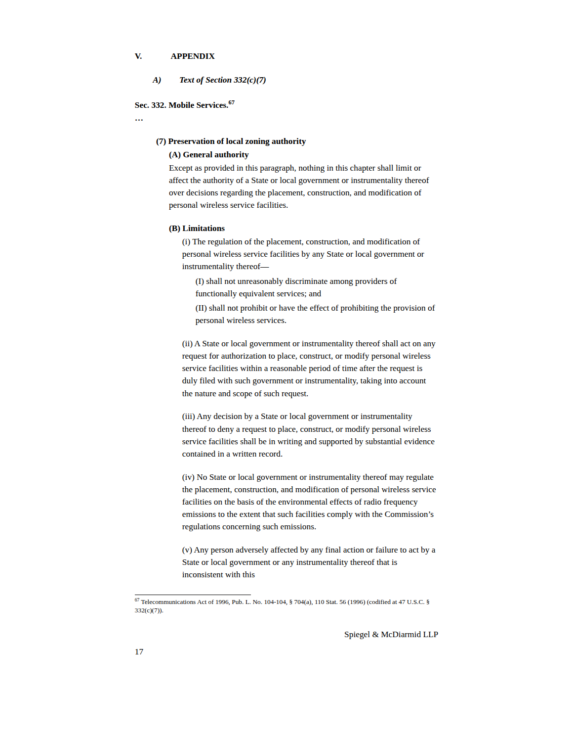V. APPENDIX
A) Text of Section 332(c)(7)
Sec. 332. Mobile Services.67
…
(7) Preservation of local zoning authority
(A) General authority
Except as provided in this paragraph, nothing in this chapter shall limit or affect the authority of a State or local government or instrumentality thereof over decisions regarding the placement, construction, and modification of personal wireless service facilities.
(B) Limitations
(i) The regulation of the placement, construction, and modification of personal wireless service facilities by any State or local government or instrumentality thereof—
(I) shall not unreasonably discriminate among providers of functionally equivalent services; and
(II) shall not prohibit or have the effect of prohibiting the provision of personal wireless services.
(ii) A State or local government or instrumentality thereof shall act on any request for authorization to place, construct, or modify personal wireless service facilities within a reasonable period of time after the request is duly filed with such government or instrumentality, taking into account the nature and scope of such request.
(iii) Any decision by a State or local government or instrumentality thereof to deny a request to place, construct, or modify personal wireless service facilities shall be in writing and supported by substantial evidence contained in a written record.
(iv) No State or local government or instrumentality thereof may regulate the placement, construction, and modification of personal wireless service facilities on the basis of the environmental effects of radio frequency emissions to the extent that such facilities comply with the Commission’s regulations concerning such emissions.
(v) Any person adversely affected by any final action or failure to act by a State or local government or any instrumentality thereof that is inconsistent with this
67 Telecommunications Act of 1996, Pub. L. No. 104-104, § 704(a), 110 Stat. 56 (1996) (codified at 47 U.S.C. § 332(c)(7)).
Spiegel & McDiarmid LLP
17